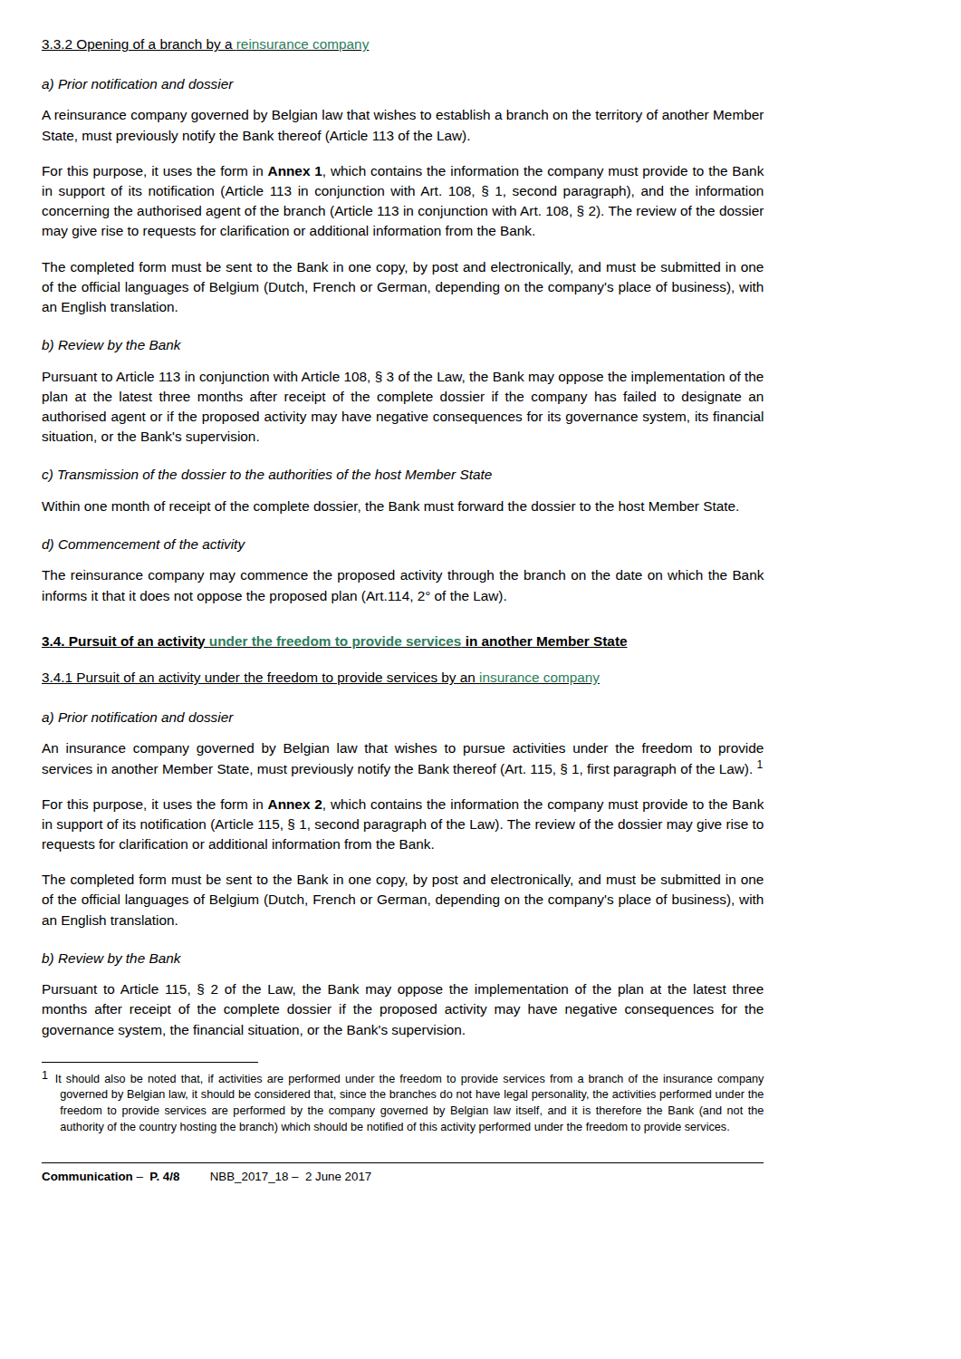3.3.2 Opening of a branch by a reinsurance company
a) Prior notification and dossier
A reinsurance company governed by Belgian law that wishes to establish a branch on the territory of another Member State, must previously notify the Bank thereof (Article 113 of the Law).
For this purpose, it uses the form in Annex 1, which contains the information the company must provide to the Bank in support of its notification (Article 113 in conjunction with Art. 108, § 1, second paragraph), and the information concerning the authorised agent of the branch (Article 113 in conjunction with Art. 108, § 2). The review of the dossier may give rise to requests for clarification or additional information from the Bank.
The completed form must be sent to the Bank in one copy, by post and electronically, and must be submitted in one of the official languages of Belgium (Dutch, French or German, depending on the company's place of business), with an English translation.
b) Review by the Bank
Pursuant to Article 113 in conjunction with Article 108, § 3 of the Law, the Bank may oppose the implementation of the plan at the latest three months after receipt of the complete dossier if the company has failed to designate an authorised agent or if the proposed activity may have negative consequences for its governance system, its financial situation, or the Bank's supervision.
c) Transmission of the dossier to the authorities of the host Member State
Within one month of receipt of the complete dossier, the Bank must forward the dossier to the host Member State.
d) Commencement of the activity
The reinsurance company may commence the proposed activity through the branch on the date on which the Bank informs it that it does not oppose the proposed plan (Art.114, 2° of the Law).
3.4. Pursuit of an activity under the freedom to provide services in another Member State
3.4.1 Pursuit of an activity under the freedom to provide services by an insurance company
a) Prior notification and dossier
An insurance company governed by Belgian law that wishes to pursue activities under the freedom to provide services in another Member State, must previously notify the Bank thereof (Art. 115, § 1, first paragraph of the Law). 1
For this purpose, it uses the form in Annex 2, which contains the information the company must provide to the Bank in support of its notification (Article 115, § 1, second paragraph of the Law). The review of the dossier may give rise to requests for clarification or additional information from the Bank.
The completed form must be sent to the Bank in one copy, by post and electronically, and must be submitted in one of the official languages of Belgium (Dutch, French or German, depending on the company's place of business), with an English translation.
b) Review by the Bank
Pursuant to Article 115, § 2 of the Law, the Bank may oppose the implementation of the plan at the latest three months after receipt of the complete dossier if the proposed activity may have negative consequences for the governance system, the financial situation, or the Bank's supervision.
1It should also be noted that, if activities are performed under the freedom to provide services from a branch of the insurance company governed by Belgian law, it should be considered that, since the branches do not have legal personality, the activities performed under the freedom to provide services are performed by the company governed by Belgian law itself, and it is therefore the Bank (and not the authority of the country hosting the branch) which should be notified of this activity performed under the freedom to provide services.
Communication – P. 4/8
NBB_2017_18 – 2 June 2017